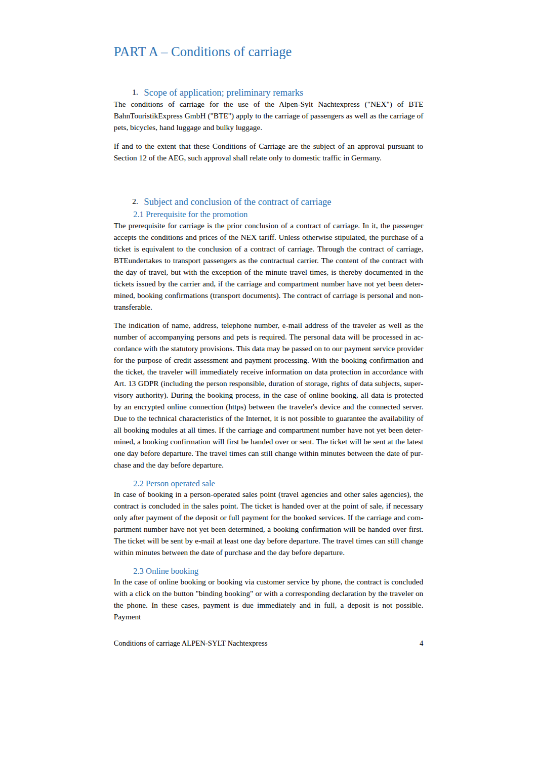PART A – Conditions of carriage
1.
Scope of application; preliminary remarks
The conditions of carriage for the use of the Alpen-Sylt Nachtexpress ("NEX") of BTE BahnTouristikExpress GmbH ("BTE") apply to the carriage of passengers as well as the carriage of pets, bicycles, hand luggage and bulky luggage.
If and to the extent that these Conditions of Carriage are the subject of an approval pursuant to Section 12 of the AEG, such approval shall relate only to domestic traffic in Germany.
2.
Subject and conclusion of the contract of carriage
2.1 Prerequisite for the promotion
The prerequisite for carriage is the prior conclusion of a contract of carriage. In it, the passenger accepts the conditions and prices of the NEX tariff. Unless otherwise stipulated, the purchase of a ticket is equivalent to the conclusion of a contract of carriage. Through the contract of carriage, BTEundertakes to transport passengers as the contractual carrier. The content of the contract with the day of travel, but with the exception of the minute travel times, is thereby documented in the tickets issued by the carrier and, if the carriage and compartment number have not yet been determined, booking confirmations (transport documents). The contract of carriage is personal and non-transferable.
The indication of name, address, telephone number, e-mail address of the traveler as well as the number of accompanying persons and pets is required. The personal data will be processed in accordance with the statutory provisions. This data may be passed on to our payment service provider for the purpose of credit assessment and payment processing. With the booking confirmation and the ticket, the traveler will immediately receive information on data protection in accordance with Art. 13 GDPR (including the person responsible, duration of storage, rights of data subjects, supervisory authority). During the booking process, in the case of online booking, all data is protected by an encrypted online connection (https) between the traveler's device and the connected server. Due to the technical characteristics of the Internet, it is not possible to guarantee the availability of all booking modules at all times. If the carriage and compartment number have not yet been determined, a booking confirmation will first be handed over or sent. The ticket will be sent at the latest one day before departure. The travel times can still change within minutes between the date of purchase and the day before departure.
2.2 Person operated sale
In case of booking in a person-operated sales point (travel agencies and other sales agencies), the contract is concluded in the sales point. The ticket is handed over at the point of sale, if necessary only after payment of the deposit or full payment for the booked services. If the carriage and compartment number have not yet been determined, a booking confirmation will be handed over first. The ticket will be sent by e-mail at least one day before departure. The travel times can still change within minutes between the date of purchase and the day before departure.
2.3 Online booking
In the case of online booking or booking via customer service by phone, the contract is concluded with a click on the button "binding booking" or with a corresponding declaration by the traveler on the phone. In these cases, payment is due immediately and in full, a deposit is not possible. Payment
Conditions of carriage ALPEN-SYLT Nachtexpress
4